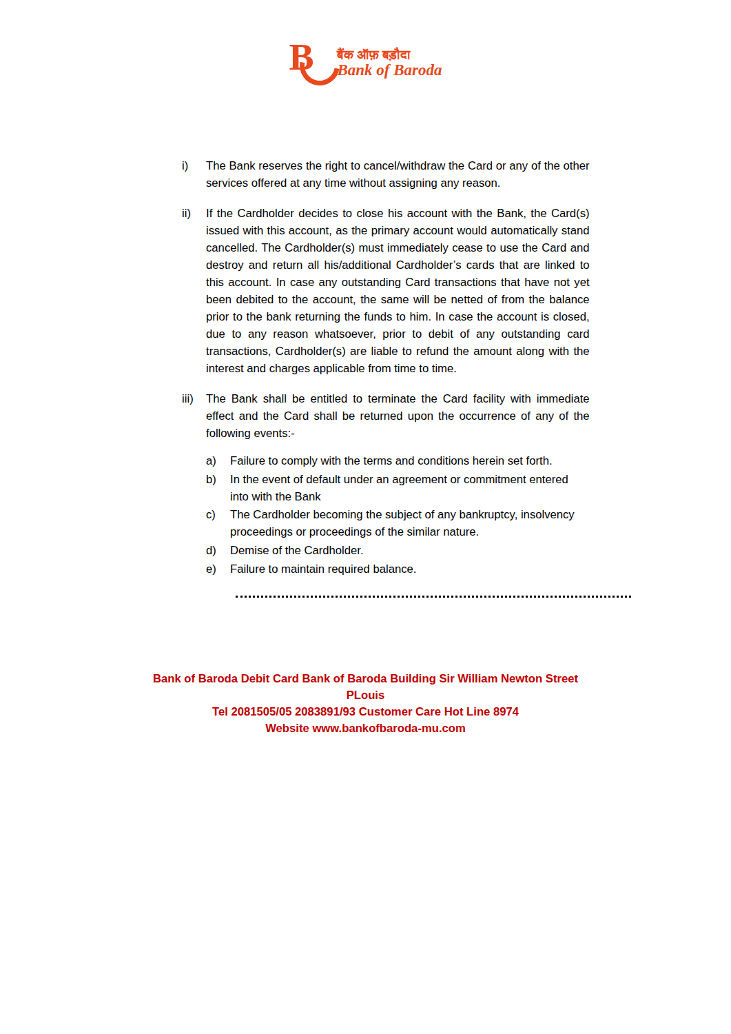| B | बैंक ऑफ़ बड़ौदा Bank of Baroda |
i) The Bank reserves the right to cancel/withdraw the Card or any of the other services offered at any time without assigning any reason.
ii) If the Cardholder decides to close his account with the Bank, the Card(s) issued with this account, as the primary account would automatically stand cancelled. The Cardholder(s) must immediately cease to use the Card and destroy and return all his/additional Cardholder’s cards that are linked to this account. In case any outstanding Card transactions that have not yet been debited to the account, the same will be netted of from the balance prior to the bank returning the funds to him. In case the account is closed, due to any reason whatsoever, prior to debit of any outstanding card transactions, Cardholder(s) are liable to refund the amount along with the interest and charges applicable from time to time.
iii) The Bank shall be entitled to terminate the Card facility with immediate effect and the Card shall be returned upon the occurrence of any of the following events:-
a) Failure to comply with the terms and conditions herein set forth.
b) In the event of default under an agreement or commitment entered into with the Bank
c) The Cardholder becoming the subject of any bankruptcy, insolvency proceedings or proceedings of the similar nature.
d) Demise of the Cardholder.
e) Failure to maintain required balance.
Bank of Baroda Debit Card Bank of Baroda Building Sir William Newton Street PLouis
Tel 2081505/05 2083891/93 Customer Care Hot Line 8974
Website www.bankofbaroda-mu.com